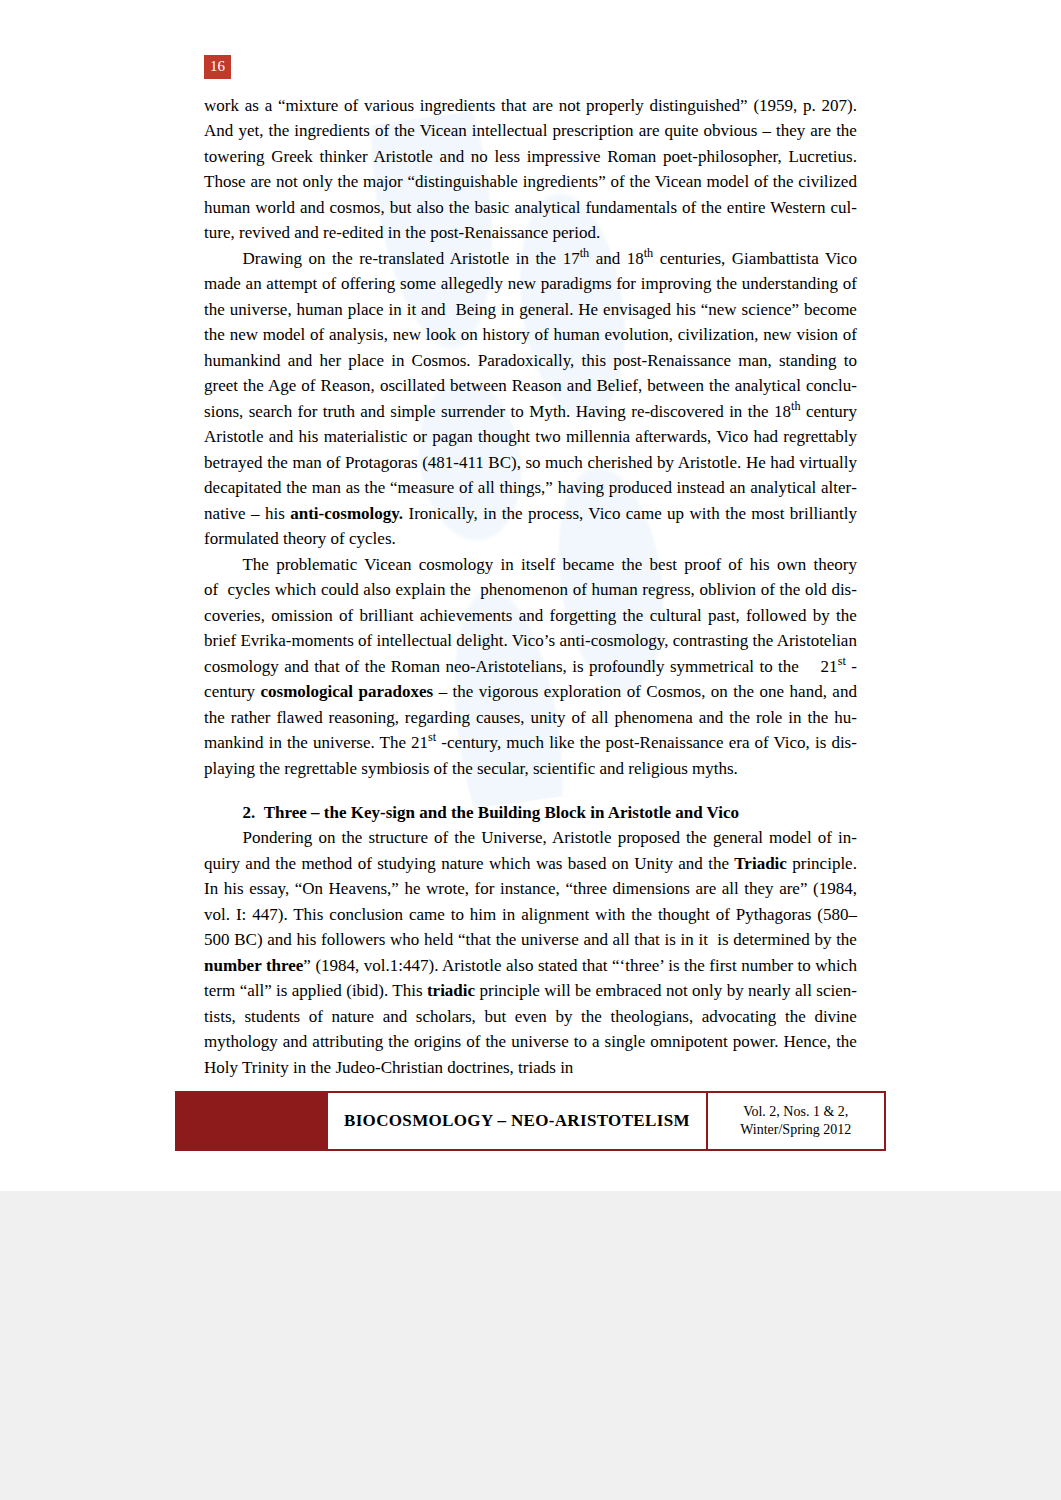16
work as a “mixture of various ingredients that are not properly distinguished” (1959, p. 207). And yet, the ingredients of the Vicean intellectual prescription are quite obvious – they are the towering Greek thinker Aristotle and no less impressive Roman poet-philosopher, Lucretius. Those are not only the major “distinguishable ingredients” of the Vicean model of the civilized human world and cosmos, but also the basic analytical fundamentals of the entire Western culture, revived and re-edited in the post-Renaissance period.
Drawing on the re-translated Aristotle in the 17th and 18th centuries, Giambattista Vico made an attempt of offering some allegedly new paradigms for improving the understanding of the universe, human place in it and Being in general. He envisaged his “new science” become the new model of analysis, new look on history of human evolution, civilization, new vision of humankind and her place in Cosmos. Paradoxically, this post-Renaissance man, standing to greet the Age of Reason, oscillated between Reason and Belief, between the analytical conclusions, search for truth and simple surrender to Myth. Having re-discovered in the 18th century Aristotle and his materialistic or pagan thought two millennia afterwards, Vico had regrettably betrayed the man of Protagoras (481-411 BC), so much cherished by Aristotle. He had virtually decapitated the man as the “measure of all things,” having produced instead an analytical alternative – his anti-cosmology. Ironically, in the process, Vico came up with the most brilliantly formulated theory of cycles.
The problematic Vicean cosmology in itself became the best proof of his own theory of cycles which could also explain the phenomenon of human regress, oblivion of the old discoveries, omission of brilliant achievements and forgetting the cultural past, followed by the brief Evrika-moments of intellectual delight. Vico’s anti-cosmology, contrasting the Aristotelian cosmology and that of the Roman neo-Aristotelians, is profoundly symmetrical to the 21st -century cosmological paradoxes – the vigorous exploration of Cosmos, on the one hand, and the rather flawed reasoning, regarding causes, unity of all phenomena and the role in the humankind in the universe. The 21st -century, much like the post-Renaissance era of Vico, is displaying the regrettable symbiosis of the secular, scientific and religious myths.
2. Three – the Key-sign and the Building Block in Aristotle and Vico
Pondering on the structure of the Universe, Aristotle proposed the general model of inquiry and the method of studying nature which was based on Unity and the Triadic principle. In his essay, “On Heavens,” he wrote, for instance, “three dimensions are all they are” (1984, vol. I: 447). This conclusion came to him in alignment with the thought of Pythagoras (580–500 BC) and his followers who held “that the universe and all that is in it is determined by the number three” (1984, vol.1:447). Aristotle also stated that “‘three’ is the first number to which term “all” is applied (ibid). This triadic principle will be embraced not only by nearly all scientists, students of nature and scholars, but even by the theologians, advocating the divine mythology and attributing the origins of the universe to a single omnipotent power. Hence, the Holy Trinity in the Judeo-Christian doctrines, triads in
BIOCOSMOLOGY – NEO-ARISTOTELISM
Vol. 2, Nos. 1 & 2, Winter/Spring 2012